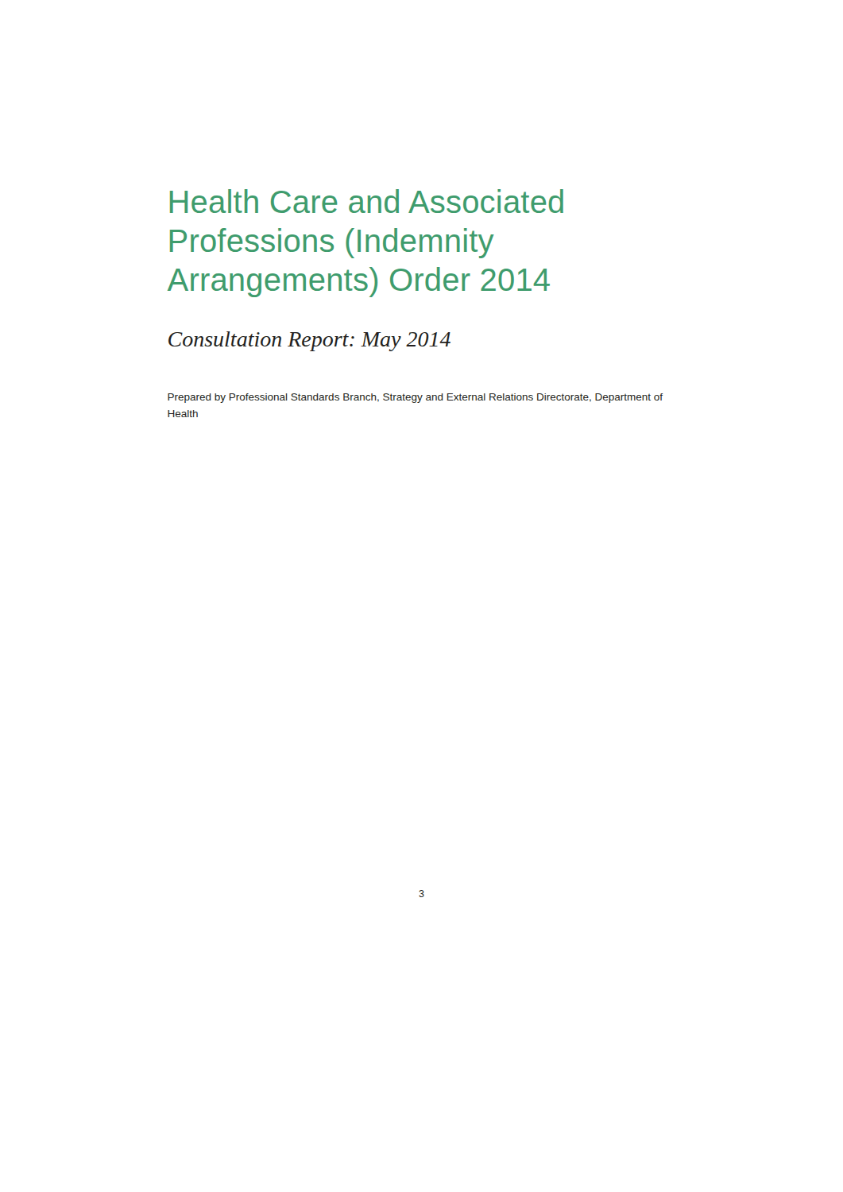Health Care and Associated Professions (Indemnity Arrangements) Order 2014
Consultation Report: May 2014
Prepared by Professional Standards Branch, Strategy and External Relations Directorate, Department of Health
3